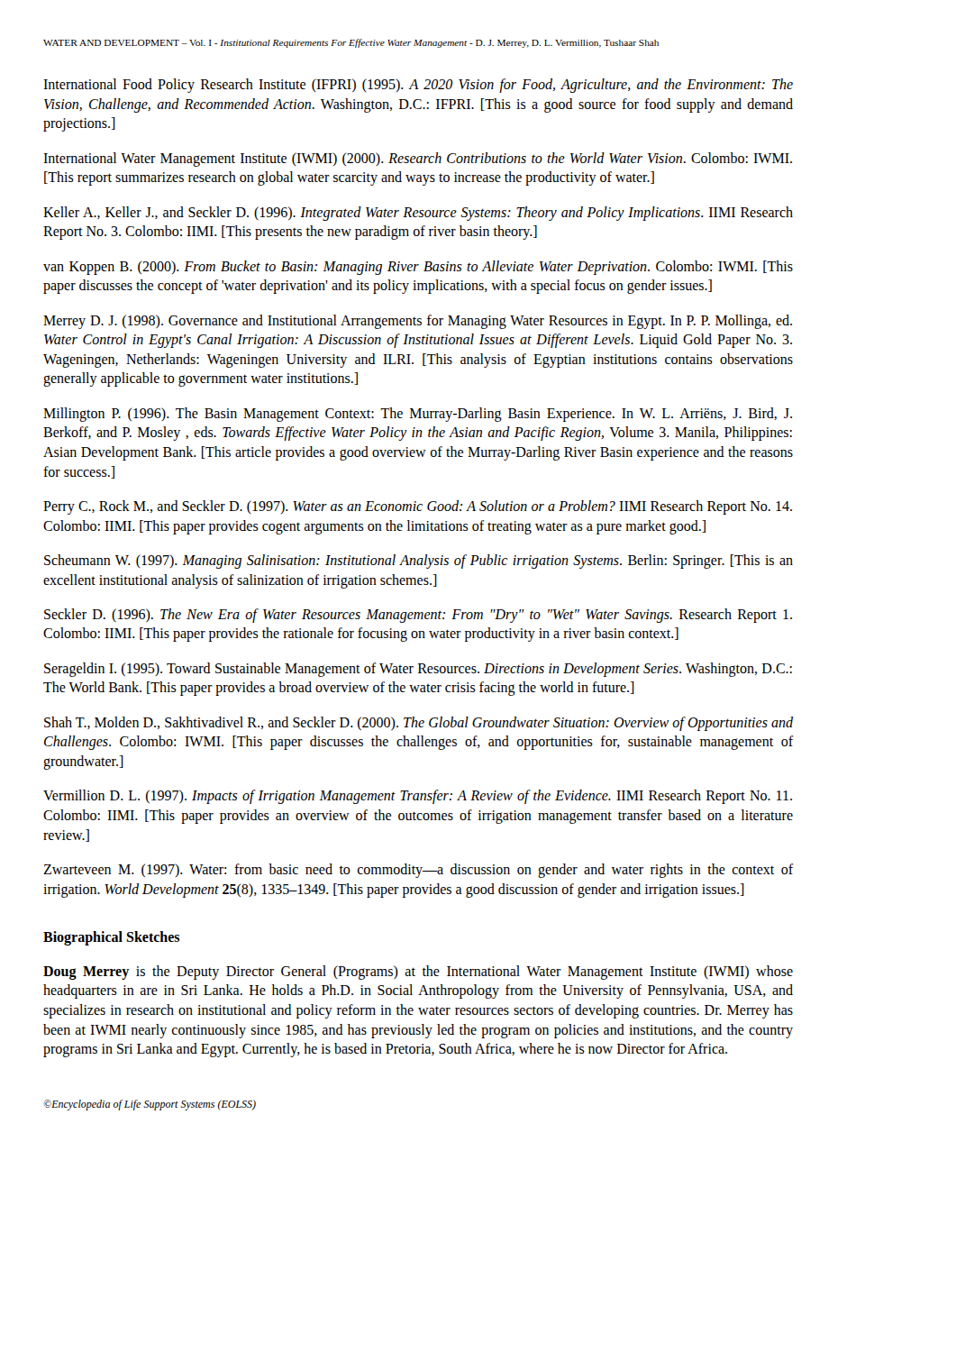WATER AND DEVELOPMENT – Vol. I - Institutional Requirements For Effective Water Management - D. J. Merrey, D. L. Vermillion, Tushaar Shah
International Food Policy Research Institute (IFPRI) (1995). A 2020 Vision for Food, Agriculture, and the Environment: The Vision, Challenge, and Recommended Action. Washington, D.C.: IFPRI. [This is a good source for food supply and demand projections.]
International Water Management Institute (IWMI) (2000). Research Contributions to the World Water Vision. Colombo: IWMI. [This report summarizes research on global water scarcity and ways to increase the productivity of water.]
Keller A., Keller J., and Seckler D. (1996). Integrated Water Resource Systems: Theory and Policy Implications. IIMI Research Report No. 3. Colombo: IIMI. [This presents the new paradigm of river basin theory.]
van Koppen B. (2000). From Bucket to Basin: Managing River Basins to Alleviate Water Deprivation. Colombo: IWMI. [This paper discusses the concept of 'water deprivation' and its policy implications, with a special focus on gender issues.]
Merrey D. J. (1998). Governance and Institutional Arrangements for Managing Water Resources in Egypt. In P. P. Mollinga, ed. Water Control in Egypt's Canal Irrigation: A Discussion of Institutional Issues at Different Levels. Liquid Gold Paper No. 3. Wageningen, Netherlands: Wageningen University and ILRI. [This analysis of Egyptian institutions contains observations generally applicable to government water institutions.]
Millington P. (1996). The Basin Management Context: The Murray-Darling Basin Experience. In W. L. Arriëns, J. Bird, J. Berkoff, and P. Mosley , eds. Towards Effective Water Policy in the Asian and Pacific Region, Volume 3. Manila, Philippines: Asian Development Bank. [This article provides a good overview of the Murray-Darling River Basin experience and the reasons for success.]
Perry C., Rock M., and Seckler D. (1997). Water as an Economic Good: A Solution or a Problem? IIMI Research Report No. 14. Colombo: IIMI. [This paper provides cogent arguments on the limitations of treating water as a pure market good.]
Scheumann W. (1997). Managing Salinisation: Institutional Analysis of Public irrigation Systems. Berlin: Springer. [This is an excellent institutional analysis of salinization of irrigation schemes.]
Seckler D. (1996). The New Era of Water Resources Management: From "Dry" to "Wet" Water Savings. Research Report 1. Colombo: IIMI. [This paper provides the rationale for focusing on water productivity in a river basin context.]
Serageldin I. (1995). Toward Sustainable Management of Water Resources. Directions in Development Series. Washington, D.C.: The World Bank. [This paper provides a broad overview of the water crisis facing the world in future.]
Shah T., Molden D., Sakhtivadivel R., and Seckler D. (2000). The Global Groundwater Situation: Overview of Opportunities and Challenges. Colombo: IWMI. [This paper discusses the challenges of, and opportunities for, sustainable management of groundwater.]
Vermillion D. L. (1997). Impacts of Irrigation Management Transfer: A Review of the Evidence. IIMI Research Report No. 11. Colombo: IIMI. [This paper provides an overview of the outcomes of irrigation management transfer based on a literature review.]
Zwarteveen M. (1997). Water: from basic need to commodity—a discussion on gender and water rights in the context of irrigation. World Development 25(8), 1335–1349. [This paper provides a good discussion of gender and irrigation issues.]
Biographical Sketches
Doug Merrey is the Deputy Director General (Programs) at the International Water Management Institute (IWMI) whose headquarters in are in Sri Lanka. He holds a Ph.D. in Social Anthropology from the University of Pennsylvania, USA, and specializes in research on institutional and policy reform in the water resources sectors of developing countries. Dr. Merrey has been at IWMI nearly continuously since 1985, and has previously led the program on policies and institutions, and the country programs in Sri Lanka and Egypt. Currently, he is based in Pretoria, South Africa, where he is now Director for Africa.
©Encyclopedia of Life Support Systems (EOLSS)